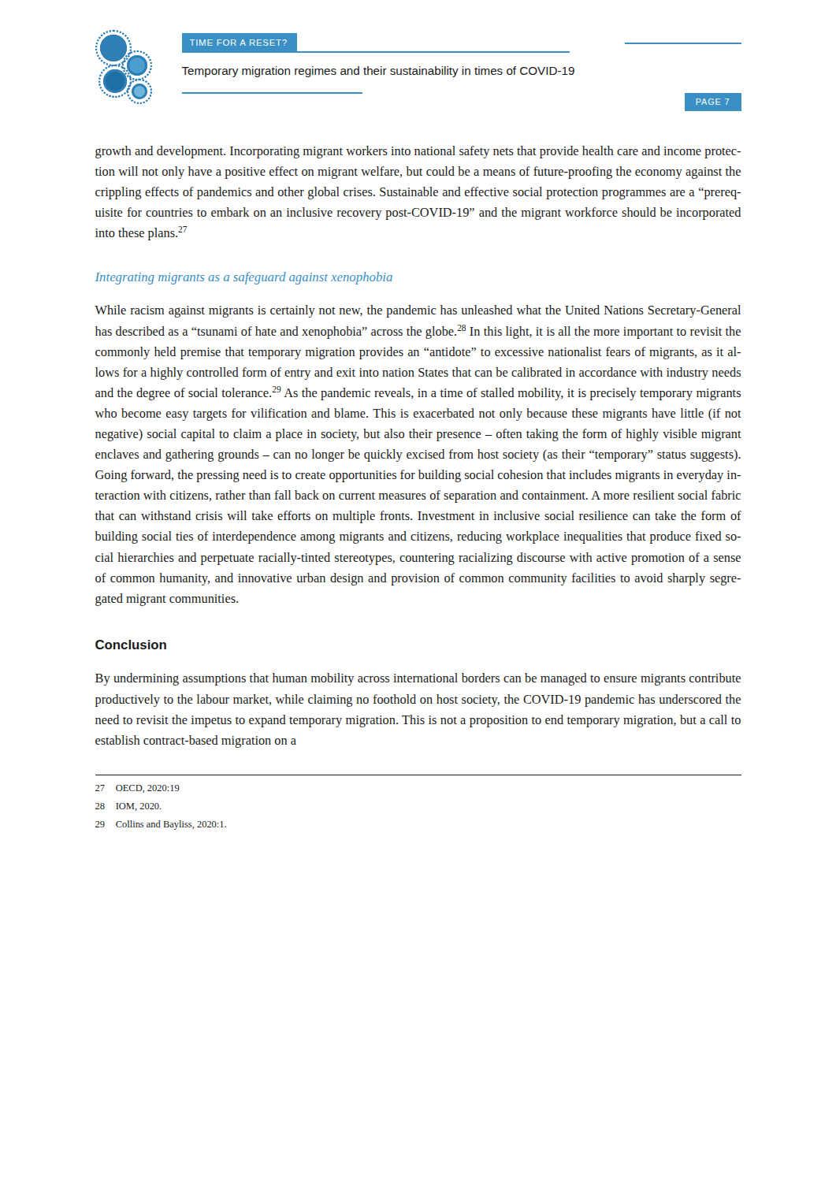TIME FOR A RESET?
Temporary migration regimes and their sustainability in times of COVID-19
PAGE 7
growth and development. Incorporating migrant workers into national safety nets that provide health care and income protection will not only have a positive effect on migrant welfare, but could be a means of future-proofing the economy against the crippling effects of pandemics and other global crises. Sustainable and effective social protection programmes are a “prerequisite for countries to embark on an inclusive recovery post-COVID-19” and the migrant workforce should be incorporated into these plans.27
Integrating migrants as a safeguard against xenophobia
While racism against migrants is certainly not new, the pandemic has unleashed what the United Nations Secretary-General has described as a “tsunami of hate and xenophobia” across the globe.28 In this light, it is all the more important to revisit the commonly held premise that temporary migration provides an “antidote” to excessive nationalist fears of migrants, as it allows for a highly controlled form of entry and exit into nation States that can be calibrated in accordance with industry needs and the degree of social tolerance.29 As the pandemic reveals, in a time of stalled mobility, it is precisely temporary migrants who become easy targets for vilification and blame. This is exacerbated not only because these migrants have little (if not negative) social capital to claim a place in society, but also their presence – often taking the form of highly visible migrant enclaves and gathering grounds – can no longer be quickly excised from host society (as their “temporary” status suggests). Going forward, the pressing need is to create opportunities for building social cohesion that includes migrants in everyday interaction with citizens, rather than fall back on current measures of separation and containment. A more resilient social fabric that can withstand crisis will take efforts on multiple fronts. Investment in inclusive social resilience can take the form of building social ties of interdependence among migrants and citizens, reducing workplace inequalities that produce fixed social hierarchies and perpetuate racially-tinted stereotypes, countering racializing discourse with active promotion of a sense of common humanity, and innovative urban design and provision of common community facilities to avoid sharply segregated migrant communities.
Conclusion
By undermining assumptions that human mobility across international borders can be managed to ensure migrants contribute productively to the labour market, while claiming no foothold on host society, the COVID-19 pandemic has underscored the need to revisit the impetus to expand temporary migration. This is not a proposition to end temporary migration, but a call to establish contract-based migration on a
27 OECD, 2020:19
28 IOM, 2020.
29 Collins and Bayliss, 2020:1.